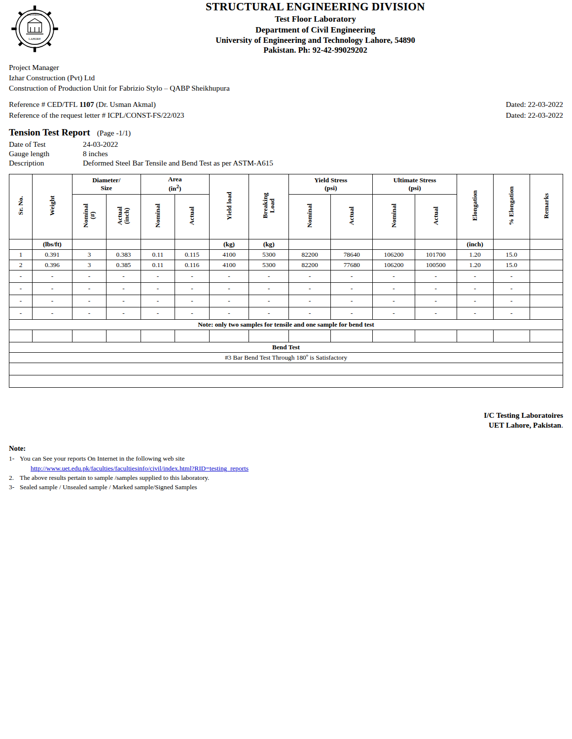LAHORE UNIVERSITY
STRUCTURAL ENGINEERING DIVISION
Test Floor Laboratory
Department of Civil Engineering
University of Engineering and Technology Lahore, 54890
Pakistan. Ph: 92-42-99029202
Project Manager
Izhar Construction (Pvt) Ltd
Construction of Production Unit for Fabrizio Stylo – QABP Sheikhupura
Reference # CED/TFL 1107 (Dr. Usman Akmal)
Dated: 22-03-2022
Reference of the request letter # ICPL/CONST-FS/22/023
Dated: 22-03-2022
Tension Test Report
(Page -1/1)
| Date of Test | 24-03-2022 |
| Gauge length | 8 inches |
| Description | Deformed Steel Bar Tensile and Bend Test as per ASTM-A615 |
| Sr. No. | Weight | Diameter/ Size | Area (in 2 ) | Yield load | Breaking Load | Yield Stress (psi) | Ultimate Stress (psi) | Elongation | % Elongation | Remarks |
| --- | --- | --- | --- | --- | --- | --- | --- | --- | --- | --- |
| Nominal (#) | Actual (inch) | Nominal | Actual | Nominal | Actual | Nominal | Actual |
| | (lbs/ft) | | | | | (kg) | (kg) | | | | | (inch) | | |
| 1 | 0.391 | 3 | 0.383 | 0.11 | 0.115 | 4100 | 5300 | 82200 | 78640 | 106200 | 101700 | 1.20 | 15.0 | |
| 2 | 0.396 | 3 | 0.385 | 0.11 | 0.116 | 4100 | 5300 | 82200 | 77680 | 106200 | 100500 | 1.20 | 15.0 | |
| - | - | - | - | - | - | - | - | - | - | - | - | - | - | |
| - | - | - | - | - | - | - | - | - | - | - | - | - | - | |
| - | - | - | - | - | - | - | - | - | - | - | - | - | - | |
| - | - | - | - | - | - | - | - | - | - | - | - | - | - | |
| Note: only two samples for tensile and one sample for bend test |
| Bend Test |
| #3 Bar Bend Test Through 180º is Satisfactory |
I/C Testing Laboratoires
UET Lahore, Pakistan.
Note:
1-You can See your reports On Internet in the following web site
http://www.uet.edu.pk/faculties/facultiesinfo/civil/index.html?RID=testing_reports
2. The above results pertain to sample /samples supplied to this laboratory.
3-Sealed sample / Unsealed sample / Marked sample/Signed Samples